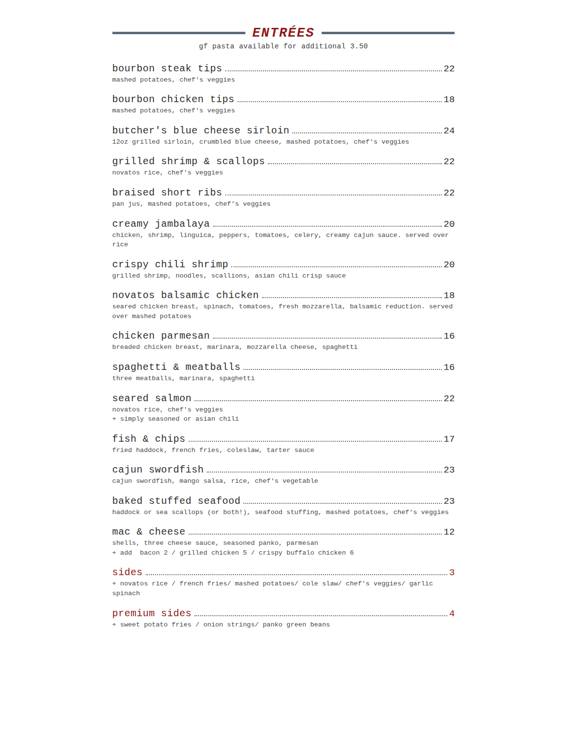ENTRÉES
gf pasta available for additional 3.50
bourbon steak tips 22
mashed potatoes, chef's veggies
bourbon chicken tips 18
mashed potatoes, chef's veggies
butcher's blue cheese sirloin 24
12oz grilled sirloin, crumbled blue cheese, mashed potatoes, chef's veggies
grilled shrimp & scallops 22
novatos rice, chef's veggies
braised short ribs 22
pan jus, mashed potatoes, chef's veggies
creamy jambalaya 20
chicken, shrimp, linguica, peppers, tomatoes, celery, creamy cajun sauce. served over rice
crispy chili shrimp 20
grilled shrimp, noodles, scallions, asian chili crisp sauce
novatos balsamic chicken 18
seared chicken breast, spinach, tomatoes, fresh mozzarella, balsamic reduction. served over mashed potatoes
chicken parmesan 16
breaded chicken breast, marinara, mozzarella cheese, spaghetti
spaghetti & meatballs 16
three meatballs, marinara, spaghetti
seared salmon 22
novatos rice, chef's veggies + simply seasoned or asian chili
fish & chips 17
fried haddock, french fries, coleslaw, tarter sauce
cajun swordfish 23
cajun swordfish, mango salsa, rice, chef's vegetable
baked stuffed seafood 23
haddock or sea scallops (or both!), seafood stuffing, mashed potatoes, chef's veggies
mac & cheese 12
shells, three cheese sauce, seasoned panko, parmesan + add bacon 2 / grilled chicken 5 / crispy buffalo chicken 6
sides 3
+ novatos rice / french fries/ mashed potatoes/ cole slaw/ chef's veggies/ garlic spinach
premium sides 4
+ sweet potato fries / onion strings/ panko green beans